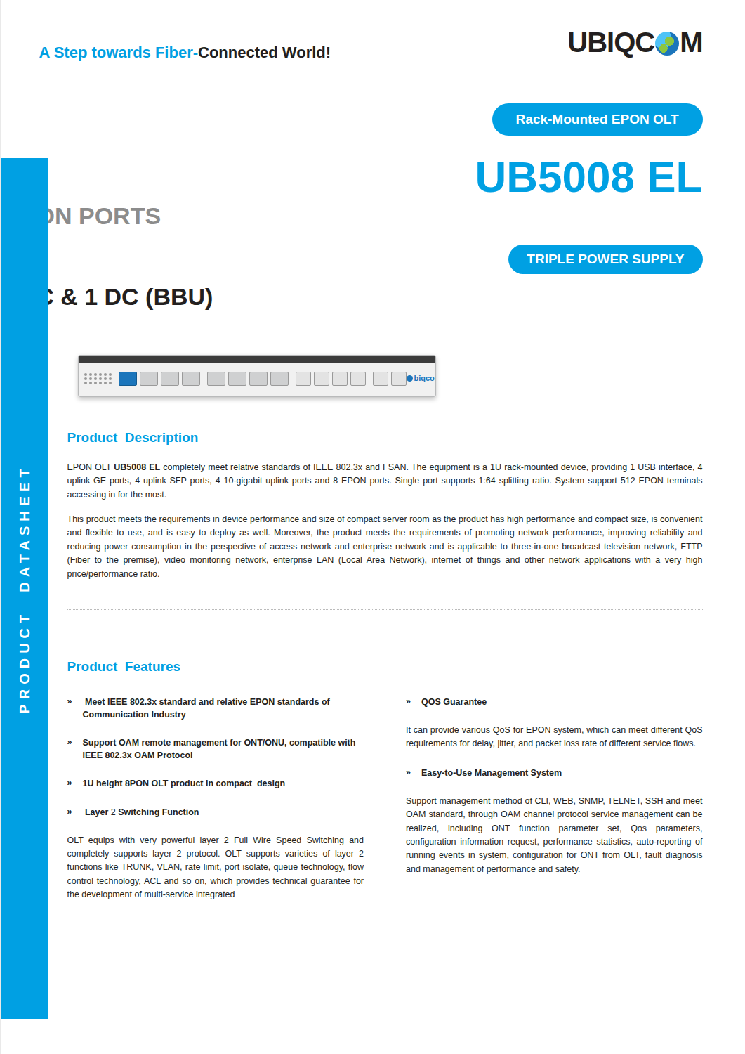PRODUCT DATASHEET
A Step towards Fiber-Connected World!
UBIQC M
Rack-Mounted EPON OLT
UB5008 EL
8 PON PORTS
TRIPLE POWER SUPPLY
2 AC & 1 DC (BBU)
biqcom
Product Description
EPON OLT UB5008 EL completely meet relative standards of IEEE 802.3x and FSAN. The equipment is a 1U rack-mounted device, providing 1 USB interface, 4 uplink GE ports, 4 uplink SFP ports, 4 10-gigabit uplink ports and 8 EPON ports. Single port supports 1:64 splitting ratio. System support 512 EPON terminals accessing in for the most.
This product meets the requirements in device performance and size of compact server room as the product has high performance and compact size, is convenient and flexible to use, and is easy to deploy as well. Moreover, the product meets the requirements of promoting network performance, improving reliability and reducing power consumption in the perspective of access network and enterprise network and is applicable to three-in-one broadcast television network, FTTP (Fiber to the premise), video monitoring network, enterprise LAN (Local Area Network), internet of things and other network applications with a very high price/performance ratio.
Product Features
Meet IEEE 802.3x standard and relative EPON standards of Communication Industry
Support OAM remote management for ONT/ONU, compatible with IEEE 802.3x OAM Protocol
1U height 8PON OLT product in compact design
Layer 2 Switching Function
OLT equips with very powerful layer 2 Full Wire Speed Switching and completely supports layer 2 protocol. OLT supports varieties of layer 2 functions like TRUNK, VLAN, rate limit, port isolate, queue technology, flow control technology, ACL and so on, which provides technical guarantee for the development of multi-service integrated
QOS Guarantee
It can provide various QoS for EPON system, which can meet different QoS requirements for delay, jitter, and packet loss rate of different service flows.
Easy-to-Use Management System
Support management method of CLI, WEB, SNMP, TELNET, SSH and meet OAM standard, through OAM channel protocol service management can be realized, including ONT function parameter set, Qos parameters, configuration information request, performance statistics, auto-reporting of running events in system, configuration for ONT from OLT, fault diagnosis and management of performance and safety.